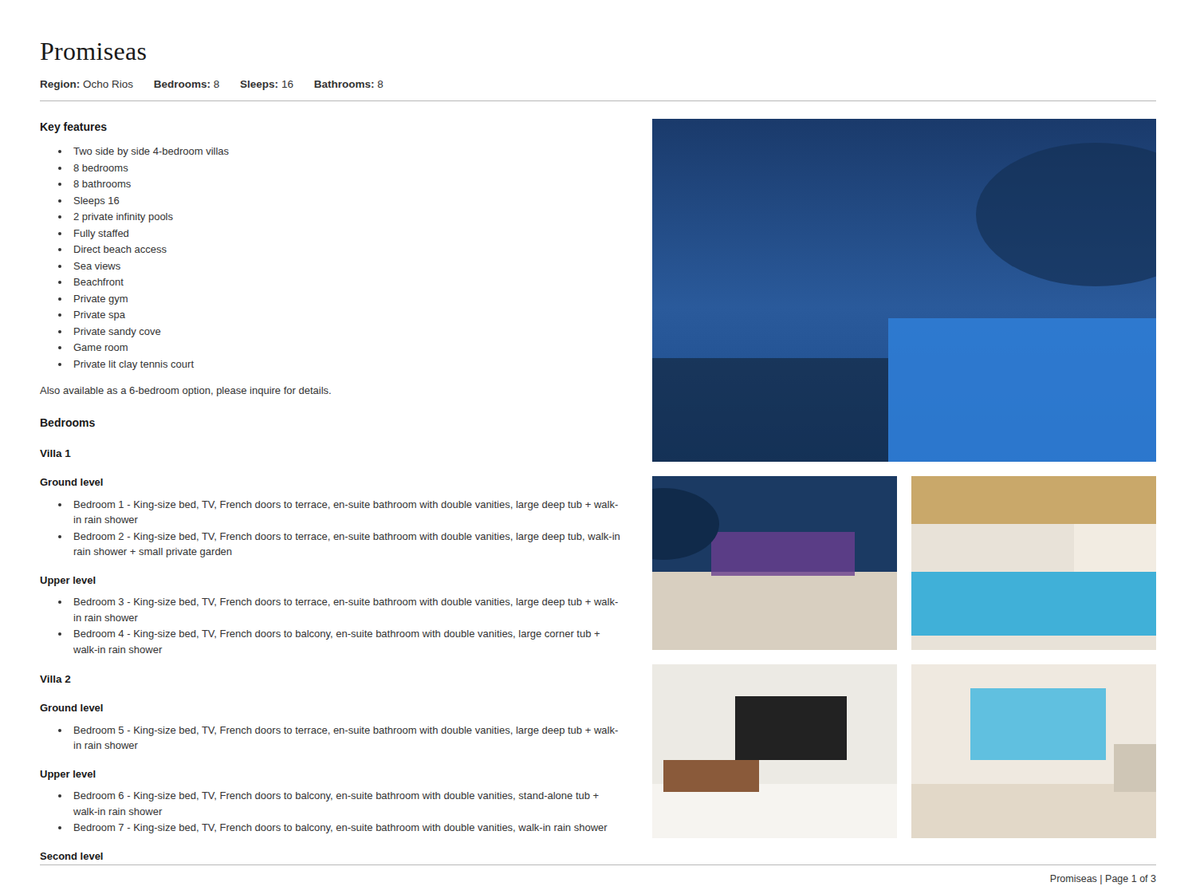Promiseas
Region: Ocho Rios Bedrooms: 8 Sleeps: 16 Bathrooms: 8
Key features
Two side by side 4-bedroom villas
8 bedrooms
8 bathrooms
Sleeps 16
2 private infinity pools
Fully staffed
Direct beach access
Sea views
Beachfront
Private gym
Private spa
Private sandy cove
Game room
Private lit clay tennis court
Also available as a 6-bedroom option, please inquire for details.
Bedrooms
Villa 1
Ground level
Bedroom 1 - King-size bed, TV, French doors to terrace, en-suite bathroom with double vanities, large deep tub + walk-in rain shower
Bedroom 2 - King-size bed, TV, French doors to terrace, en-suite bathroom with double vanities, large deep tub, walk-in rain shower + small private garden
Upper level
Bedroom 3 - King-size bed, TV, French doors to terrace, en-suite bathroom with double vanities, large deep tub + walk-in rain shower
Bedroom 4 - King-size bed, TV, French doors to balcony, en-suite bathroom with double vanities, large corner tub + walk-in rain shower
Villa 2
Ground level
Bedroom 5 - King-size bed, TV, French doors to terrace, en-suite bathroom with double vanities, large deep tub + walk-in rain shower
Upper level
Bedroom 6 - King-size bed, TV, French doors to balcony, en-suite bathroom with double vanities, stand-alone tub + walk-in rain shower
Bedroom 7 - King-size bed, TV, French doors to balcony, en-suite bathroom with double vanities, walk-in rain shower
Second level
Promiseas | Page 1 of 3